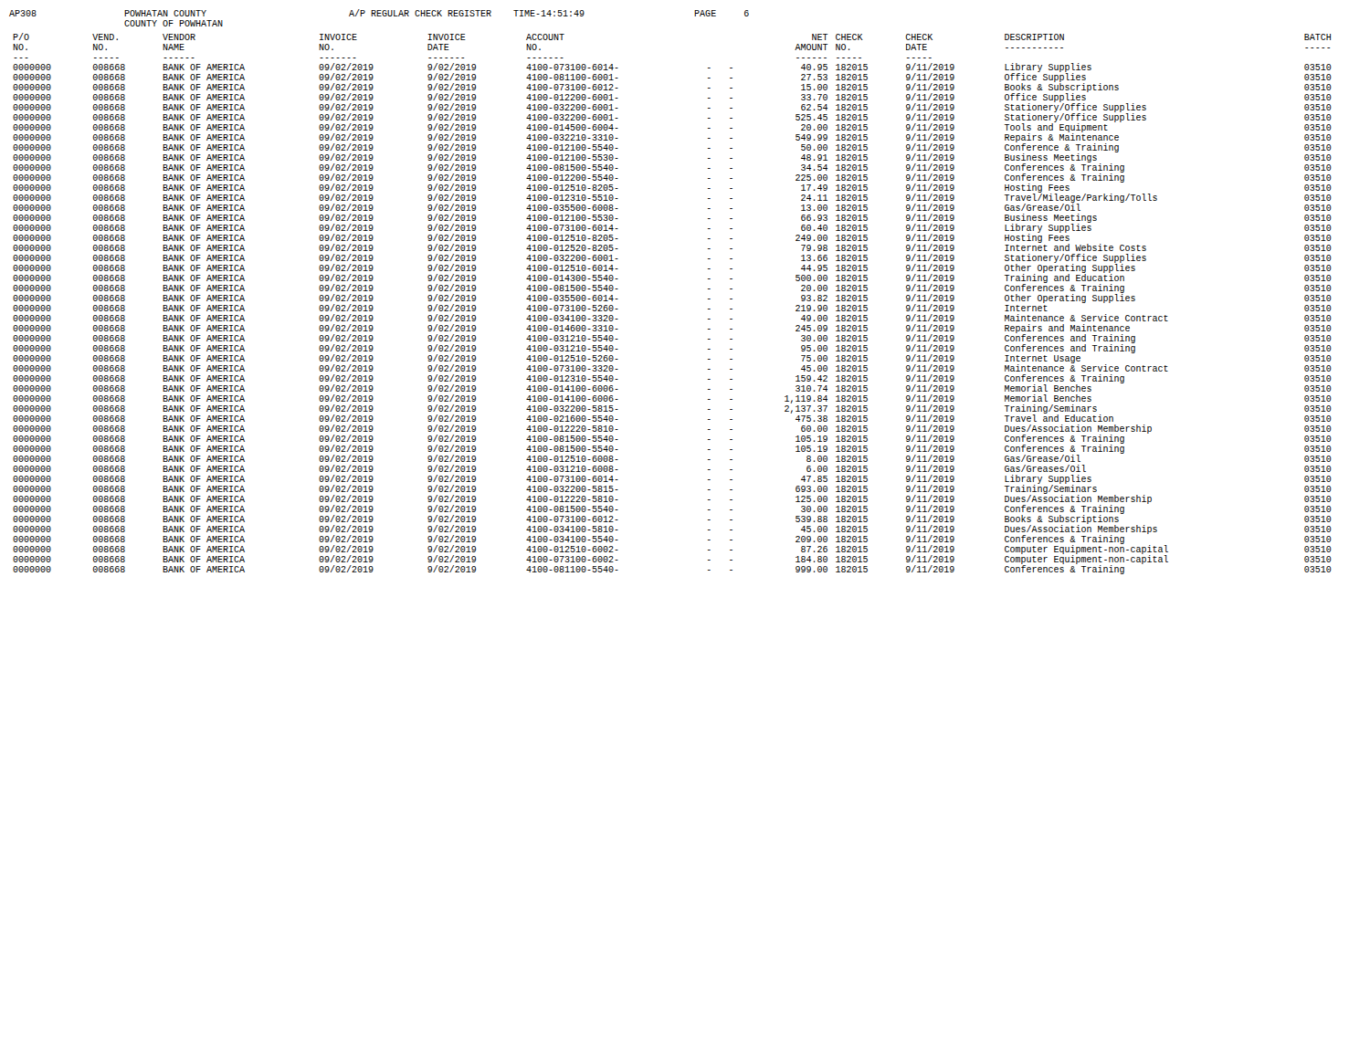AP308 POWHATAN COUNTY A/P REGULAR CHECK REGISTER TIME-14:51:49 PAGE 6 COUNTY OF POWHATAN
| P/O NO. --- | VEND. NO. ----- | VENDOR NAME ------ | INVOICE NO. ------- | INVOICE DATE ------- | ACCOUNT NO. ------- | | NET AMOUNT ------ | CHECK NO. ----- | CHECK DATE ----- | DESCRIPTION ----------- | BATCH ----- |
| --- | --- | --- | --- | --- | --- | --- | --- | --- | --- | --- | --- |
| 0000000 | 008668 | BANK OF AMERICA | 09/02/2019 | 9/02/2019 | 4100-073100-6014- | - | - | 40.95 | 182015 | 9/11/2019 | Library Supplies | 03510 |
| 0000000 | 008668 | BANK OF AMERICA | 09/02/2019 | 9/02/2019 | 4100-081100-6001- | - | - | 27.53 | 182015 | 9/11/2019 | Office Supplies | 03510 |
| 0000000 | 008668 | BANK OF AMERICA | 09/02/2019 | 9/02/2019 | 4100-073100-6012- | - | - | 15.00 | 182015 | 9/11/2019 | Books & Subscriptions | 03510 |
| 0000000 | 008668 | BANK OF AMERICA | 09/02/2019 | 9/02/2019 | 4100-012200-6001- | - | - | 33.70 | 182015 | 9/11/2019 | Office Supplies | 03510 |
| 0000000 | 008668 | BANK OF AMERICA | 09/02/2019 | 9/02/2019 | 4100-032200-6001- | - | - | 62.54 | 182015 | 9/11/2019 | Stationery/Office Supplies | 03510 |
| 0000000 | 008668 | BANK OF AMERICA | 09/02/2019 | 9/02/2019 | 4100-032200-6001- | - | - | 525.45 | 182015 | 9/11/2019 | Stationery/Office Supplies | 03510 |
| 0000000 | 008668 | BANK OF AMERICA | 09/02/2019 | 9/02/2019 | 4100-014500-6004- | - | - | 20.00 | 182015 | 9/11/2019 | Tools and Equipment | 03510 |
| 0000000 | 008668 | BANK OF AMERICA | 09/02/2019 | 9/02/2019 | 4100-032210-3310- | - | - | 549.99 | 182015 | 9/11/2019 | Repairs & Maintenance | 03510 |
| 0000000 | 008668 | BANK OF AMERICA | 09/02/2019 | 9/02/2019 | 4100-012100-5540- | - | - | 50.00 | 182015 | 9/11/2019 | Conference & Training | 03510 |
| 0000000 | 008668 | BANK OF AMERICA | 09/02/2019 | 9/02/2019 | 4100-012100-5530- | - | - | 48.91 | 182015 | 9/11/2019 | Business Meetings | 03510 |
| 0000000 | 008668 | BANK OF AMERICA | 09/02/2019 | 9/02/2019 | 4100-081500-5540- | - | - | 34.54 | 182015 | 9/11/2019 | Conferences & Training | 03510 |
| 0000000 | 008668 | BANK OF AMERICA | 09/02/2019 | 9/02/2019 | 4100-012200-5540- | - | - | 225.00 | 182015 | 9/11/2019 | Conferences & Training | 03510 |
| 0000000 | 008668 | BANK OF AMERICA | 09/02/2019 | 9/02/2019 | 4100-012510-8205- | - | - | 17.49 | 182015 | 9/11/2019 | Hosting Fees | 03510 |
| 0000000 | 008668 | BANK OF AMERICA | 09/02/2019 | 9/02/2019 | 4100-012310-5510- | - | - | 24.11 | 182015 | 9/11/2019 | Travel/Mileage/Parking/Tolls | 03510 |
| 0000000 | 008668 | BANK OF AMERICA | 09/02/2019 | 9/02/2019 | 4100-035500-6008- | - | - | 13.00 | 182015 | 9/11/2019 | Gas/Grease/Oil | 03510 |
| 0000000 | 008668 | BANK OF AMERICA | 09/02/2019 | 9/02/2019 | 4100-012100-5530- | - | - | 66.93 | 182015 | 9/11/2019 | Business Meetings | 03510 |
| 0000000 | 008668 | BANK OF AMERICA | 09/02/2019 | 9/02/2019 | 4100-073100-6014- | - | - | 60.40 | 182015 | 9/11/2019 | Library Supplies | 03510 |
| 0000000 | 008668 | BANK OF AMERICA | 09/02/2019 | 9/02/2019 | 4100-012510-8205- | - | - | 249.00 | 182015 | 9/11/2019 | Hosting Fees | 03510 |
| 0000000 | 008668 | BANK OF AMERICA | 09/02/2019 | 9/02/2019 | 4100-012520-8205- | - | - | 79.98 | 182015 | 9/11/2019 | Internet and Website Costs | 03510 |
| 0000000 | 008668 | BANK OF AMERICA | 09/02/2019 | 9/02/2019 | 4100-032200-6001- | - | - | 13.66 | 182015 | 9/11/2019 | Stationery/Office Supplies | 03510 |
| 0000000 | 008668 | BANK OF AMERICA | 09/02/2019 | 9/02/2019 | 4100-012510-6014- | - | - | 44.95 | 182015 | 9/11/2019 | Other Operating Supplies | 03510 |
| 0000000 | 008668 | BANK OF AMERICA | 09/02/2019 | 9/02/2019 | 4100-014300-5540- | - | - | 500.00 | 182015 | 9/11/2019 | Training and Education | 03510 |
| 0000000 | 008668 | BANK OF AMERICA | 09/02/2019 | 9/02/2019 | 4100-081500-5540- | - | - | 20.00 | 182015 | 9/11/2019 | Conferences & Training | 03510 |
| 0000000 | 008668 | BANK OF AMERICA | 09/02/2019 | 9/02/2019 | 4100-035500-6014- | - | - | 93.82 | 182015 | 9/11/2019 | Other Operating Supplies | 03510 |
| 0000000 | 008668 | BANK OF AMERICA | 09/02/2019 | 9/02/2019 | 4100-073100-5260- | - | - | 219.90 | 182015 | 9/11/2019 | Internet | 03510 |
| 0000000 | 008668 | BANK OF AMERICA | 09/02/2019 | 9/02/2019 | 4100-034100-3320- | - | - | 49.00 | 182015 | 9/11/2019 | Maintenance & Service Contract | 03510 |
| 0000000 | 008668 | BANK OF AMERICA | 09/02/2019 | 9/02/2019 | 4100-014600-3310- | - | - | 245.09 | 182015 | 9/11/2019 | Repairs and Maintenance | 03510 |
| 0000000 | 008668 | BANK OF AMERICA | 09/02/2019 | 9/02/2019 | 4100-031210-5540- | - | - | 30.00 | 182015 | 9/11/2019 | Conferences and Training | 03510 |
| 0000000 | 008668 | BANK OF AMERICA | 09/02/2019 | 9/02/2019 | 4100-031210-5540- | - | - | 95.00 | 182015 | 9/11/2019 | Conferences and Training | 03510 |
| 0000000 | 008668 | BANK OF AMERICA | 09/02/2019 | 9/02/2019 | 4100-012510-5260- | - | - | 75.00 | 182015 | 9/11/2019 | Internet Usage | 03510 |
| 0000000 | 008668 | BANK OF AMERICA | 09/02/2019 | 9/02/2019 | 4100-073100-3320- | - | - | 45.00 | 182015 | 9/11/2019 | Maintenance & Service Contract | 03510 |
| 0000000 | 008668 | BANK OF AMERICA | 09/02/2019 | 9/02/2019 | 4100-012310-5540- | - | - | 159.42 | 182015 | 9/11/2019 | Conferences & Training | 03510 |
| 0000000 | 008668 | BANK OF AMERICA | 09/02/2019 | 9/02/2019 | 4100-014100-6006- | - | - | 310.74 | 182015 | 9/11/2019 | Memorial Benches | 03510 |
| 0000000 | 008668 | BANK OF AMERICA | 09/02/2019 | 9/02/2019 | 4100-014100-6006- | - | - | 1,119.84 | 182015 | 9/11/2019 | Memorial Benches | 03510 |
| 0000000 | 008668 | BANK OF AMERICA | 09/02/2019 | 9/02/2019 | 4100-032200-5815- | - | - | 2,137.37 | 182015 | 9/11/2019 | Training/Seminars | 03510 |
| 0000000 | 008668 | BANK OF AMERICA | 09/02/2019 | 9/02/2019 | 4100-021600-5540- | - | - | 475.38 | 182015 | 9/11/2019 | Travel and Education | 03510 |
| 0000000 | 008668 | BANK OF AMERICA | 09/02/2019 | 9/02/2019 | 4100-012220-5810- | - | - | 60.00 | 182015 | 9/11/2019 | Dues/Association Membership | 03510 |
| 0000000 | 008668 | BANK OF AMERICA | 09/02/2019 | 9/02/2019 | 4100-081500-5540- | - | - | 105.19 | 182015 | 9/11/2019 | Conferences & Training | 03510 |
| 0000000 | 008668 | BANK OF AMERICA | 09/02/2019 | 9/02/2019 | 4100-081500-5540- | - | - | 105.19 | 182015 | 9/11/2019 | Conferences & Training | 03510 |
| 0000000 | 008668 | BANK OF AMERICA | 09/02/2019 | 9/02/2019 | 4100-012510-6008- | - | - | 8.00 | 182015 | 9/11/2019 | Gas/Grease/Oil | 03510 |
| 0000000 | 008668 | BANK OF AMERICA | 09/02/2019 | 9/02/2019 | 4100-031210-6008- | - | - | 6.00 | 182015 | 9/11/2019 | Gas/Greases/Oil | 03510 |
| 0000000 | 008668 | BANK OF AMERICA | 09/02/2019 | 9/02/2019 | 4100-073100-6014- | - | - | 47.85 | 182015 | 9/11/2019 | Library Supplies | 03510 |
| 0000000 | 008668 | BANK OF AMERICA | 09/02/2019 | 9/02/2019 | 4100-032200-5815- | - | - | 693.00 | 182015 | 9/11/2019 | Training/Seminars | 03510 |
| 0000000 | 008668 | BANK OF AMERICA | 09/02/2019 | 9/02/2019 | 4100-012220-5810- | - | - | 125.00 | 182015 | 9/11/2019 | Dues/Association Membership | 03510 |
| 0000000 | 008668 | BANK OF AMERICA | 09/02/2019 | 9/02/2019 | 4100-081500-5540- | - | - | 30.00 | 182015 | 9/11/2019 | Conferences & Training | 03510 |
| 0000000 | 008668 | BANK OF AMERICA | 09/02/2019 | 9/02/2019 | 4100-073100-6012- | - | - | 539.88 | 182015 | 9/11/2019 | Books & Subscriptions | 03510 |
| 0000000 | 008668 | BANK OF AMERICA | 09/02/2019 | 9/02/2019 | 4100-034100-5810- | - | - | 45.00 | 182015 | 9/11/2019 | Dues/Association Memberships | 03510 |
| 0000000 | 008668 | BANK OF AMERICA | 09/02/2019 | 9/02/2019 | 4100-034100-5540- | - | - | 209.00 | 182015 | 9/11/2019 | Conferences & Training | 03510 |
| 0000000 | 008668 | BANK OF AMERICA | 09/02/2019 | 9/02/2019 | 4100-012510-6002- | - | - | 87.26 | 182015 | 9/11/2019 | Computer Equipment-non-capital | 03510 |
| 0000000 | 008668 | BANK OF AMERICA | 09/02/2019 | 9/02/2019 | 4100-073100-6002- | - | - | 184.80 | 182015 | 9/11/2019 | Computer Equipment-non-capital | 03510 |
| 0000000 | 008668 | BANK OF AMERICA | 09/02/2019 | 9/02/2019 | 4100-081100-5540- | - | - | 999.00 | 182015 | 9/11/2019 | Conferences & Training | 03510 |